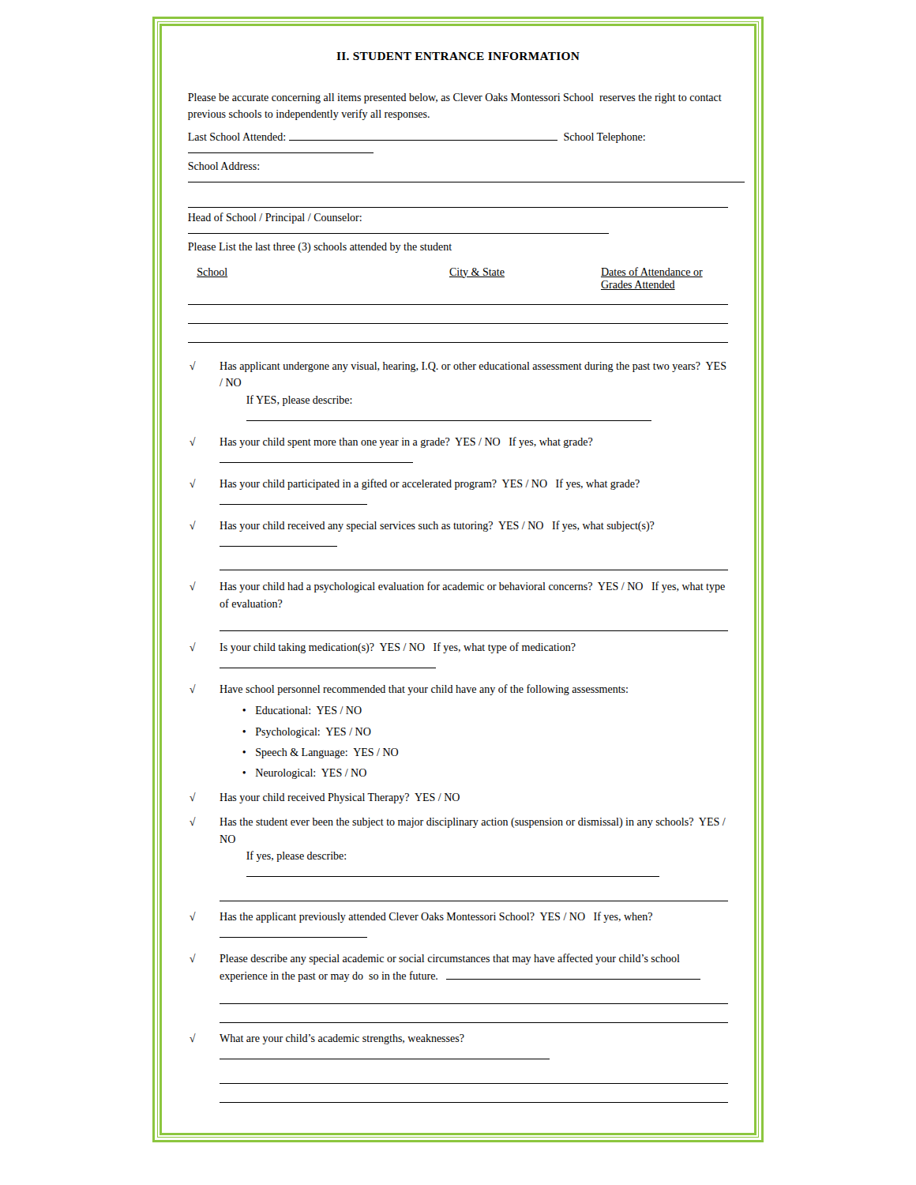II. STUDENT ENTRANCE INFORMATION
Please be accurate concerning all items presented below, as Clever Oaks Montessori School reserves the right to contact previous schools to independently verify all responses.
Last School Attended: School Telephone:
School Address:
Head of School / Principal / Counselor:
Please List the last three (3) schools attended by the student
School City & State Dates of Attendance or Grades Attended
Has applicant undergone any visual, hearing, I.Q. or other educational assessment during the past two years? YES / NO
If YES, please describe:
Has your child spent more than one year in a grade? YES / NO If yes, what grade?
Has your child participated in a gifted or accelerated program? YES / NO If yes, what grade?
Has your child received any special services such as tutoring? YES / NO If yes, what subject(s)?
Has your child had a psychological evaluation for academic or behavioral concerns? YES / NO If yes, what type of evaluation?
Is your child taking medication(s)? YES / NO If yes, what type of medication?
Have school personnel recommended that your child have any of the following assessments:
Educational: YES / NO
Psychological: YES / NO
Speech & Language: YES / NO
Neurological: YES / NO
Has your child received Physical Therapy? YES / NO
Has the student ever been the subject to major disciplinary action (suspension or dismissal) in any schools? YES / NO
If yes, please describe:
Has the applicant previously attended Clever Oaks Montessori School? YES / NO If yes, when?
Please describe any special academic or social circumstances that may have affected your child’s school experience in the past or may do so in the future.
What are your child’s academic strengths, weaknesses?